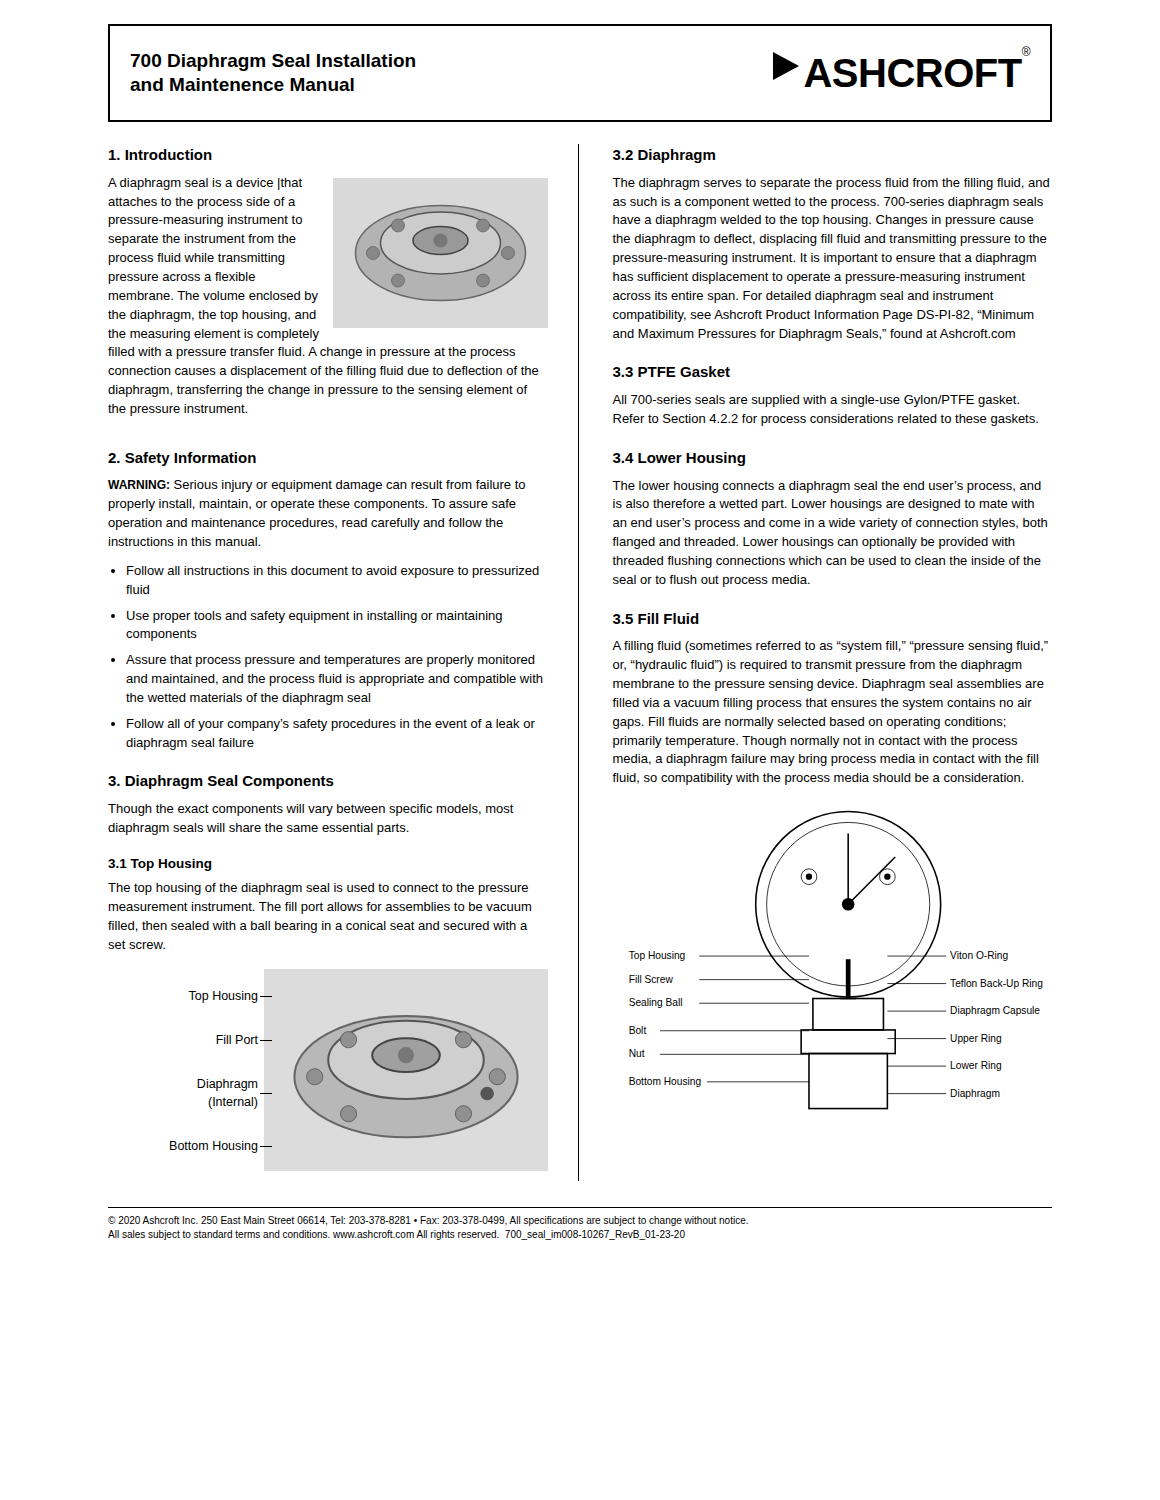700 Diaphragm Seal Installation
and Maintenence Manual
ASHCROFT®
1. Introduction
A diaphragm seal is a device |that attaches to the process side of a pressure-measuring instrument to separate the instrument from the process fluid while transmitting pressure across a flexible membrane. The volume enclosed by the diaphragm, the top housing, and the measuring element is completely filled with a pressure transfer fluid. A change in pressure at the process connection causes a displacement of the filling fluid due to deflection of the diaphragm, transferring the change in pressure to the sensing element of the pressure instrument.
2. Safety Information
WARNING: Serious injury or equipment damage can result from failure to properly install, maintain, or operate these components. To assure safe operation and maintenance procedures, read carefully and follow the instructions in this manual.
Follow all instructions in this document to avoid exposure to pressurized fluid
Use proper tools and safety equipment in installing or maintaining components
Assure that process pressure and temperatures are properly monitored and maintained, and the process fluid is appropriate and compatible with the wetted materials of the diaphragm seal
Follow all of your company’s safety procedures in the event of a leak or diaphragm seal failure
3. Diaphragm Seal Components
Though the exact components will vary between specific models, most diaphragm seals will share the same essential parts.
3.1 Top Housing
The top housing of the diaphragm seal is used to connect to the pressure measurement instrument. The fill port allows for assemblies to be vacuum filled, then sealed with a ball bearing in a conical seat and secured with a set screw.
Top Housing
Fill Port
Diaphragm(Internal)
Bottom Housing
3.2 Diaphragm
The diaphragm serves to separate the process fluid from the filling fluid, and as such is a component wetted to the process. 700-series diaphragm seals have a diaphragm welded to the top housing. Changes in pressure cause the diaphragm to deflect, displacing fill fluid and transmitting pressure to the pressure-measuring instrument. It is important to ensure that a diaphragm has sufficient displacement to operate a pressure-measuring instrument across its entire span. For detailed diaphragm seal and instrument compatibility, see Ashcroft Product Information Page DS-PI-82, “Minimum and Maximum Pressures for Diaphragm Seals,” found at Ashcroft.com
3.3 PTFE Gasket
All 700-series seals are supplied with a single-use Gylon/PTFE gasket. Refer to Section 4.2.2 for process considerations related to these gaskets.
3.4 Lower Housing
The lower housing connects a diaphragm seal the end user’s process, and is also therefore a wetted part. Lower housings are designed to mate with an end user’s process and come in a wide variety of connection styles, both flanged and threaded. Lower housings can optionally be provided with threaded flushing connections which can be used to clean the inside of the seal or to flush out process media.
3.5 Fill Fluid
A filling fluid (sometimes referred to as “system fill,” “pressure sensing fluid,” or, “hydraulic fluid”) is required to transmit pressure from the diaphragm membrane to the pressure sensing device. Diaphragm seal assemblies are filled via a vacuum filling process that ensures the system contains no air gaps. Fill fluids are normally selected based on operating conditions; primarily temperature. Though normally not in contact with the process media, a diaphragm failure may bring process media in contact with the fill fluid, so compatibility with the process media should be a consideration.
© 2020 Ashcroft Inc. 250 East Main Street 06614, Tel: 203-378-8281 • Fax: 203-378-0499, All specifications are subject to change without notice.
All sales subject to standard terms and conditions. www.ashcroft.com All rights reserved. 700_seal_im008-10267_RevB_01-23-20